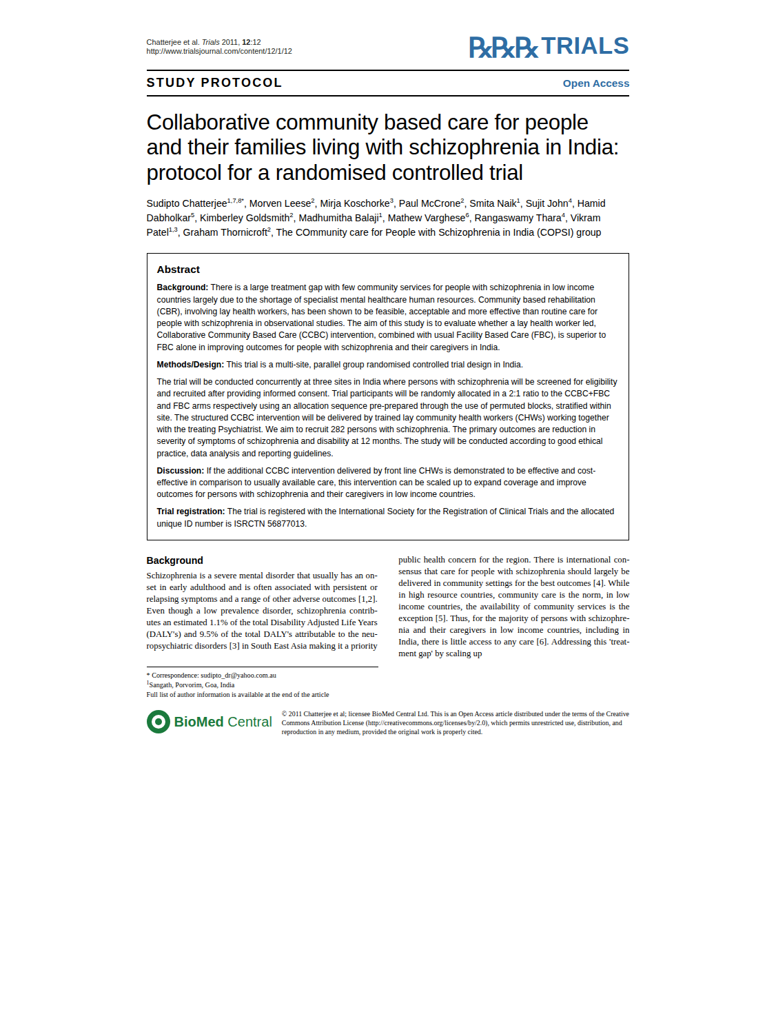Chatterjee et al. Trials 2011, 12:12
http://www.trialsjournal.com/content/12/1/12
℞℞℞
TRIALS
Study protocol
Open Access
Collaborative community based care for people and their families living with schizophrenia in India: protocol for a randomised controlled trial
Sudipto Chatterjee1,7,8*, Morven Leese2, Mirja Koschorke3, Paul McCrone2, Smita Naik1, Sujit John4, Hamid Dabholkar5, Kimberley Goldsmith2, Madhumitha Balaji1, Mathew Varghese6, Rangaswamy Thara4, Vikram Patel1,3, Graham Thornicroft2, The COmmunity care for People with Schizophrenia in India (COPSI) group
Abstract
Background: There is a large treatment gap with few community services for people with schizophrenia in low income countries largely due to the shortage of specialist mental healthcare human resources. Community based rehabilitation (CBR), involving lay health workers, has been shown to be feasible, acceptable and more effective than routine care for people with schizophrenia in observational studies. The aim of this study is to evaluate whether a lay health worker led, Collaborative Community Based Care (CCBC) intervention, combined with usual Facility Based Care (FBC), is superior to FBC alone in improving outcomes for people with schizophrenia and their caregivers in India.
Methods/Design: This trial is a multi-site, parallel group randomised controlled trial design in India.
The trial will be conducted concurrently at three sites in India where persons with schizophrenia will be screened for eligibility and recruited after providing informed consent. Trial participants will be randomly allocated in a 2:1 ratio to the CCBC+FBC and FBC arms respectively using an allocation sequence pre-prepared through the use of permuted blocks, stratified within site. The structured CCBC intervention will be delivered by trained lay community health workers (CHWs) working together with the treating Psychiatrist. We aim to recruit 282 persons with schizophrenia. The primary outcomes are reduction in severity of symptoms of schizophrenia and disability at 12 months. The study will be conducted according to good ethical practice, data analysis and reporting guidelines.
Discussion: If the additional CCBC intervention delivered by front line CHWs is demonstrated to be effective and cost-effective in comparison to usually available care, this intervention can be scaled up to expand coverage and improve outcomes for persons with schizophrenia and their caregivers in low income countries.
Trial registration: The trial is registered with the International Society for the Registration of Clinical Trials and the allocated unique ID number is ISRCTN 56877013.
Background
Schizophrenia is a severe mental disorder that usually has an onset in early adulthood and is often associated with persistent or relapsing symptoms and a range of other adverse outcomes [1,2]. Even though a low prevalence disorder, schizophrenia contributes an estimated 1.1% of the total Disability Adjusted Life Years (DALY's) and 9.5% of the total DALY's attributable to the neuropsychiatric disorders [3] in South East Asia making it a priority public health concern for the region. There is international consensus that care for people with schizophrenia should largely be delivered in community settings for the best outcomes [4]. While in high resource countries, community care is the norm, in low income countries, the availability of community services is the exception [5]. Thus, for the majority of persons with schizophrenia and their caregivers in low income countries, including in India, there is little access to any care [6]. Addressing this 'treatment gap' by scaling up
* Correspondence: sudipto_dr@yahoo.com.au
1Sangath, Porvorim, Goa, India
Full list of author information is available at the end of the article
BioMed Central
© 2011 Chatterjee et al; licensee BioMed Central Ltd. This is an Open Access article distributed under the terms of the Creative Commons Attribution License (http://creativecommons.org/licenses/by/2.0), which permits unrestricted use, distribution, and reproduction in any medium, provided the original work is properly cited.